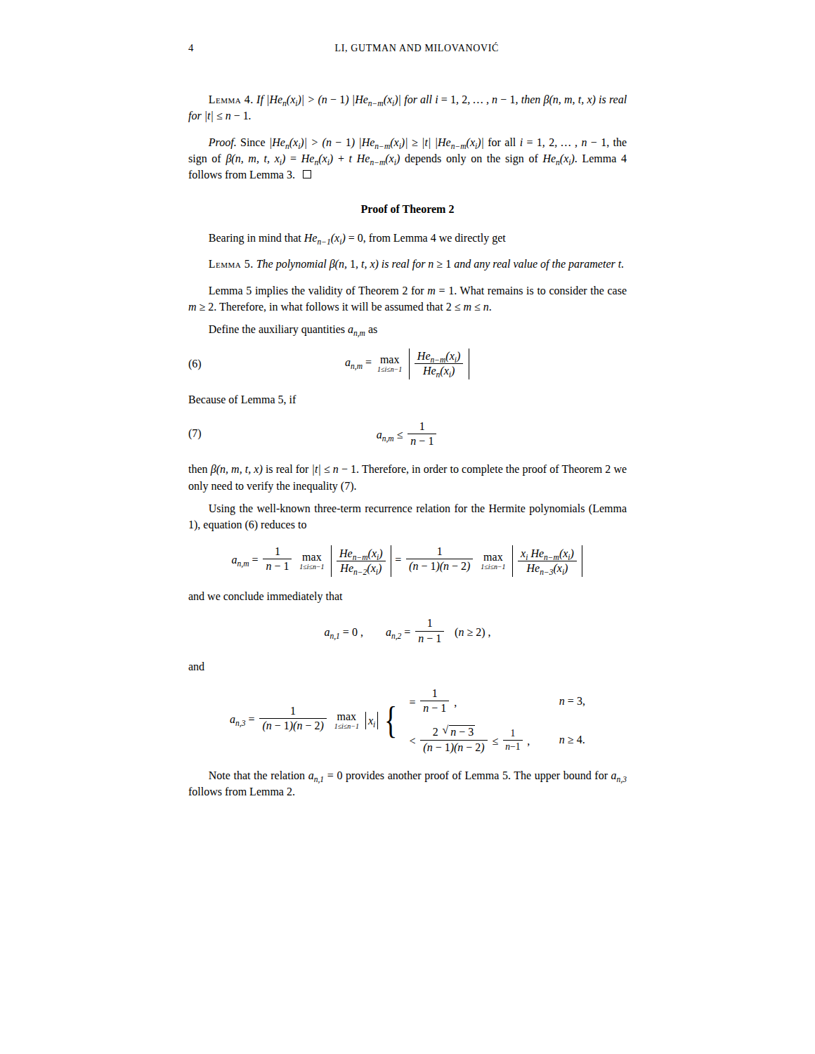4 LI, GUTMAN AND MILOVANOVIĆ
Lemma 4. If |Hen(xi)| > (n − 1) |Hen−m(xi)| for all i = 1, 2, … , n − 1, then β(n, m, t, x) is real for |t| ≤ n − 1.
Proof. Since |Hen(xi)| > (n − 1) |Hen−m(xi)| ≥ |t| |Hen−m(xi)| for all i = 1, 2, … , n − 1, the sign of β(n, m, t, xi) = Hen(xi) + t Hen−m(xi) depends only on the sign of Hen(xi). Lemma 4 follows from Lemma 3.
Proof of Theorem 2
Bearing in mind that Hen−1(xi) = 0, from Lemma 4 we directly get
Lemma 5. The polynomial β(n, 1, t, x) is real for n ≥ 1 and any real value of the parameter t.
Lemma 5 implies the validity of Theorem 2 for m = 1. What remains is to consider the case m ≥ 2. Therefore, in what follows it will be assumed that 2 ≤ m ≤ n.
Define the auxiliary quantities an,m as
(6) an,m = max 1≤i≤n−1 Hen−m(xi) Hen(xi)
Because of Lemma 5, if
(7) an,m ≤ 1 n − 1
then β(n, m, t, x) is real for |t| ≤ n − 1. Therefore, in order to complete the proof of Theorem 2 we only need to verify the inequality (7).
Using the well-known three-term recurrence relation for the Hermite polynomials (Lemma 1), equation (6) reduces to
an,m = 1 n − 1 max 1≤i≤n−1 Hen−m(xi) Hen−2(xi) = 1 (n − 1)(n − 2) max 1≤i≤n−1 xi Hen−m(xi) Hen−3(xi)
and we conclude immediately that
an,1 = 0 , an,2 = 1 n − 1 (n ≥ 2) ,
and
an,3 = 1 (n − 1)(n − 2) max 1≤i≤n−1 xi { = 1 n − 1 , n = 3, < 2 n − 3 (n − 1)(n − 2) ≤ 1 n−1 , n ≥ 4.
Note that the relation an,1 = 0 provides another proof of Lemma 5. The upper bound for an,3 follows from Lemma 2.